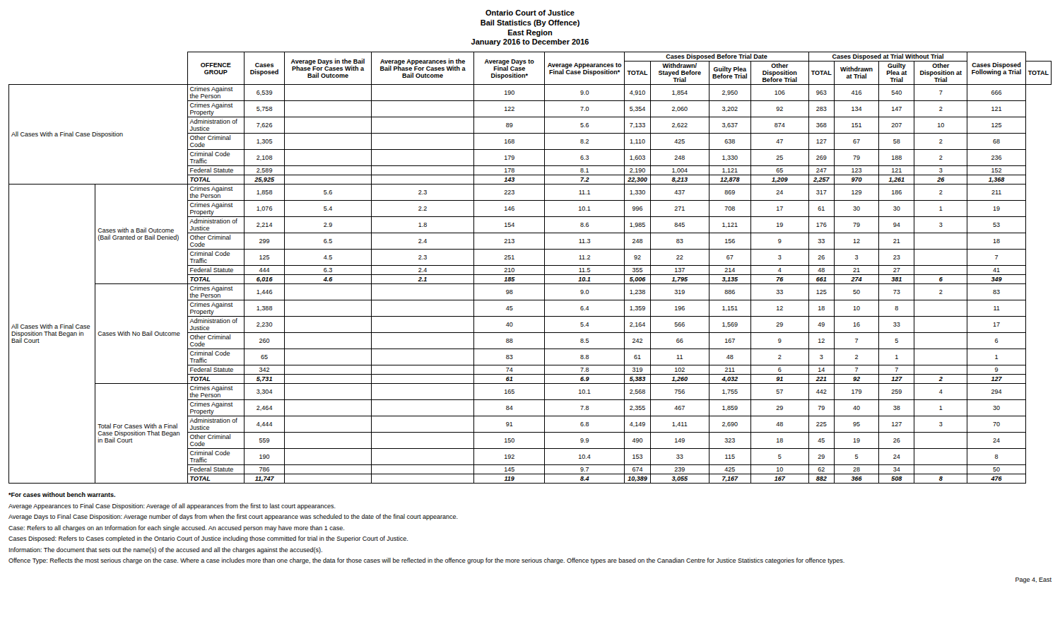Ontario Court of Justice
Bail Statistics (By Offence)
East Region
January 2016 to December 2016
| | OFFENCE GROUP | Cases Disposed | Average Days in the Bail Phase For Cases With a Bail Outcome | Average Appearances in the Bail Phase For Cases With a Bail Outcome | Average Days to Final Case Disposition* | Average Appearances to Final Case Disposition* | Cases Disposed Before Trial Date | Cases Disposed at Trial Without Trial | Cases Disposed Following a Trial |
| --- | --- | --- | --- | --- | --- | --- | --- | --- | --- |
| TOTAL | Withdrawn/ Stayed Before Trial | Guilty Plea Before Trial | Other Disposition Before Trial | TOTAL | Withdrawn at Trial | Guilty Plea at Trial | Other Disposition at Trial | TOTAL |
| All Cases With a Final Case Disposition | Crimes Against the Person | 6,539 | | | 190 | 9.0 | 4,910 | 1,854 | 2,950 | 106 | 963 | 416 | 540 | 7 | 666 |
| Crimes Against Property | 5,758 | | | 122 | 7.0 | 5,354 | 2,060 | 3,202 | 92 | 283 | 134 | 147 | 2 | 121 |
| Administration of Justice | 7,626 | | | 89 | 5.6 | 7,133 | 2,622 | 3,637 | 874 | 368 | 151 | 207 | 10 | 125 |
| Other Criminal Code | 1,305 | | | 168 | 8.2 | 1,110 | 425 | 638 | 47 | 127 | 67 | 58 | 2 | 68 |
| Criminal Code Traffic | 2,108 | | | 179 | 6.3 | 1,603 | 248 | 1,330 | 25 | 269 | 79 | 188 | 2 | 236 |
| Federal Statute | 2,589 | | | 178 | 8.1 | 2,190 | 1,004 | 1,121 | 65 | 247 | 123 | 121 | 3 | 152 |
| TOTAL | 25,925 | | | 143 | 7.2 | 22,300 | 8,213 | 12,878 | 1,209 | 2,257 | 970 | 1,261 | 26 | 1,368 |
| All Cases With a Final Case Disposition That Began in Bail Court | Cases with a Bail Outcome (Bail Granted or Bail Denied) | Crimes Against the Person | 1,858 | 5.6 | 2.3 | 223 | 11.1 | 1,330 | 437 | 869 | 24 | 317 | 129 | 186 | 2 | 211 |
| Crimes Against Property | 1,076 | 5.4 | 2.2 | 146 | 10.1 | 996 | 271 | 708 | 17 | 61 | 30 | 30 | 1 | 19 |
| Administration of Justice | 2,214 | 2.9 | 1.8 | 154 | 8.6 | 1,985 | 845 | 1,121 | 19 | 176 | 79 | 94 | 3 | 53 |
| Other Criminal Code | 299 | 6.5 | 2.4 | 213 | 11.3 | 248 | 83 | 156 | 9 | 33 | 12 | 21 | | 18 |
| Criminal Code Traffic | 125 | 4.5 | 2.3 | 251 | 11.2 | 92 | 22 | 67 | 3 | 26 | 3 | 23 | | 7 |
| Federal Statute | 444 | 6.3 | 2.4 | 210 | 11.5 | 355 | 137 | 214 | 4 | 48 | 21 | 27 | | 41 |
| TOTAL | 6,016 | 4.6 | 2.1 | 185 | 10.1 | 5,006 | 1,795 | 3,135 | 76 | 661 | 274 | 381 | 6 | 349 |
| Cases With No Bail Outcome | Crimes Against the Person | 1,446 | | | 98 | 9.0 | 1,238 | 319 | 886 | 33 | 125 | 50 | 73 | 2 | 83 |
| Crimes Against Property | 1,388 | | | 45 | 6.4 | 1,359 | 196 | 1,151 | 12 | 18 | 10 | 8 | | 11 |
| Administration of Justice | 2,230 | | | 40 | 5.4 | 2,164 | 566 | 1,569 | 29 | 49 | 16 | 33 | | 17 |
| Other Criminal Code | 260 | | | 88 | 8.5 | 242 | 66 | 167 | 9 | 12 | 7 | 5 | | 6 |
| Criminal Code Traffic | 65 | | | 83 | 8.8 | 61 | 11 | 48 | 2 | 3 | 2 | 1 | | 1 |
| Federal Statute | 342 | | | 74 | 7.8 | 319 | 102 | 211 | 6 | 14 | 7 | 7 | | 9 |
| TOTAL | 5,731 | | | 61 | 6.9 | 5,383 | 1,260 | 4,032 | 91 | 221 | 92 | 127 | 2 | 127 |
| Total For Cases With a Final Case Disposition That Began in Bail Court | Crimes Against the Person | 3,304 | | | 165 | 10.1 | 2,568 | 756 | 1,755 | 57 | 442 | 179 | 259 | 4 | 294 |
| Crimes Against Property | 2,464 | | | 84 | 7.8 | 2,355 | 467 | 1,859 | 29 | 79 | 40 | 38 | 1 | 30 |
| Administration of Justice | 4,444 | | | 91 | 6.8 | 4,149 | 1,411 | 2,690 | 48 | 225 | 95 | 127 | 3 | 70 |
| Other Criminal Code | 559 | | | 150 | 9.9 | 490 | 149 | 323 | 18 | 45 | 19 | 26 | | 24 |
| Criminal Code Traffic | 190 | | | 192 | 10.4 | 153 | 33 | 115 | 5 | 29 | 5 | 24 | | 8 |
| Federal Statute | 786 | | | 145 | 9.7 | 674 | 239 | 425 | 10 | 62 | 28 | 34 | | 50 |
| TOTAL | 11,747 | | | 119 | 8.4 | 10,389 | 3,055 | 7,167 | 167 | 882 | 366 | 508 | 8 | 476 |
*For cases without bench warrants.
Average Appearances to Final Case Disposition: Average of all appearances from the first to last court appearances.
Average Days to Final Case Disposition: Average number of days from when the first court appearance was scheduled to the date of the final court appearance.
Case: Refers to all charges on an Information for each single accused. An accused person may have more than 1 case.
Cases Disposed: Refers to Cases completed in the Ontario Court of Justice including those committed for trial in the Superior Court of Justice.
Information: The document that sets out the name(s) of the accused and all the charges against the accused(s).
Offence Type: Reflects the most serious charge on the case. Where a case includes more than one charge, the data for those cases will be reflected in the offence group for the more serious charge. Offence types are based on the Canadian Centre for Justice Statistics categories for offence types.
Page 4, East